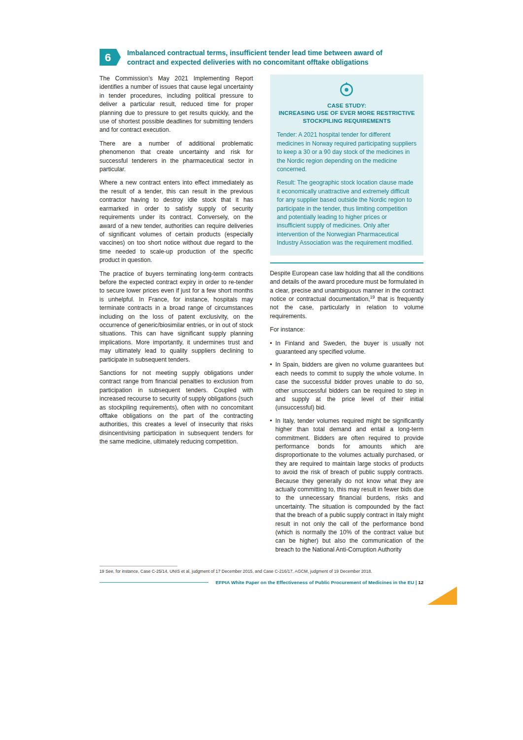6
Imbalanced contractual terms, insufficient tender lead time between award of contract and expected deliveries with no concomitant offtake obligations
The Commission’s May 2021 Implementing Report identifies a number of issues that cause legal uncertainty in tender procedures, including political pressure to deliver a particular result, reduced time for proper planning due to pressure to get results quickly, and the use of shortest possible deadlines for submitting tenders and for contract execution.
There are a number of additional problematic phenomenon that create uncertainty and risk for successful tenderers in the pharmaceutical sector in particular.
Where a new contract enters into effect immediately as the result of a tender, this can result in the previous contractor having to destroy idle stock that it has earmarked in order to satisfy supply of security requirements under its contract. Conversely, on the award of a new tender, authorities can require deliveries of significant volumes of certain products (especially vaccines) on too short notice without due regard to the time needed to scale-up production of the specific product in question.
The practice of buyers terminating long-term contracts before the expected contract expiry in order to re-tender to secure lower prices even if just for a few short months is unhelpful. In France, for instance, hospitals may terminate contracts in a broad range of circumstances including on the loss of patent exclusivity, on the occurrence of generic/biosimilar entries, or in out of stock situations. This can have significant supply planning implications. More importantly, it undermines trust and may ultimately lead to quality suppliers declining to participate in subsequent tenders.
Sanctions for not meeting supply obligations under contract range from financial penalties to exclusion from participation in subsequent tenders. Coupled with increased recourse to security of supply obligations (such as stockpiling requirements), often with no concomitant offtake obligations on the part of the contracting authorities, this creates a level of insecurity that risks disincentivising participation in subsequent tenders for the same medicine, ultimately reducing competition.
CASE STUDY:
INCREASING USE OF EVER MORE RESTRICTIVE STOCKPILING REQUIREMENTS
Tender: A 2021 hospital tender for different medicines in Norway required participating suppliers to keep a 30 or a 90 day stock of the medicines in the Nordic region depending on the medicine concerned.
Result: The geographic stock location clause made it economically unattractive and extremely difficult for any supplier based outside the Nordic region to participate in the tender, thus limiting competition and potentially leading to higher prices or insufficient supply of medicines. Only after intervention of the Norwegian Pharmaceutical Industry Association was the requirement modified.
Despite European case law holding that all the conditions and details of the award procedure must be formulated in a clear, precise and unambiguous manner in the contract notice or contractual documentation,19 that is frequently not the case, particularly in relation to volume requirements.
For instance:
In Finland and Sweden, the buyer is usually not guaranteed any specified volume.
In Spain, bidders are given no volume guarantees but each needs to commit to supply the whole volume. In case the successful bidder proves unable to do so, other unsuccessful bidders can be required to step in and supply at the price level of their initial (unsuccessful) bid.
In Italy, tender volumes required might be significantly higher than total demand and entail a long-term commitment. Bidders are often required to provide performance bonds for amounts which are disproportionate to the volumes actually purchased, or they are required to maintain large stocks of products to avoid the risk of breach of public supply contracts. Because they generally do not know what they are actually committing to, this may result in fewer bids due to the unnecessary financial burdens, risks and uncertainty. The situation is compounded by the fact that the breach of a public supply contract in Italy might result in not only the call of the performance bond (which is normally the 10% of the contract value but can be higher) but also the communication of the breach to the National Anti-Corruption Authority
19 See, for instance, Case C-25/14, UNIS et al, judgment of 17 December 2015, and Case C-216/17, AGCM, judgment of 19 December 2018.
EFPIA White Paper on the Effectiveness of Public Procurement of Medicines in the EU | 12